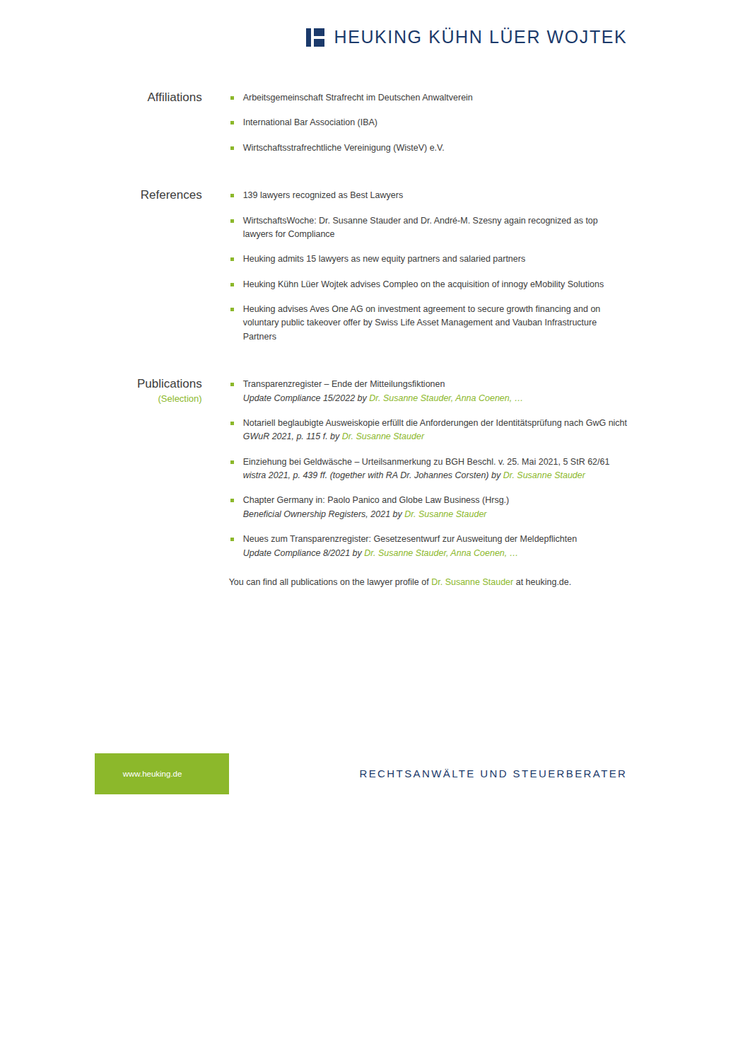HEUKING KÜHN LÜER WOJTEK
Affiliations
Arbeitsgemeinschaft Strafrecht im Deutschen Anwaltverein
International Bar Association (IBA)
Wirtschaftsstrafrechtliche Vereinigung (WisteV) e.V.
References
139 lawyers recognized as Best Lawyers
WirtschaftsWoche: Dr. Susanne Stauder and Dr. André-M. Szesny again recognized as top lawyers for Compliance
Heuking admits 15 lawyers as new equity partners and salaried partners
Heuking Kühn Lüer Wojtek advises Compleo on the acquisition of innogy eMobility Solutions
Heuking advises Aves One AG on investment agreement to secure growth financing and on voluntary public takeover offer by Swiss Life Asset Management and Vauban Infrastructure Partners
Publications (Selection)
Transparenzregister – Ende der Mitteilungsfiktionen Update Compliance 15/2022 by Dr. Susanne Stauder, Anna Coenen, …
Notariell beglaubigte Ausweiskopie erfüllt die Anforderungen der Identitätsprüfung nach GwG nicht GWuR 2021, p. 115 f. by Dr. Susanne Stauder
Einziehung bei Geldwäsche – Urteilsanmerkung zu BGH Beschl. v. 25. Mai 2021, 5 StR 62/61 wistra 2021, p. 439 ff. (together with RA Dr. Johannes Corsten) by Dr. Susanne Stauder
Chapter Germany in: Paolo Panico and Globe Law Business (Hrsg.) Beneficial Ownership Registers, 2021 by Dr. Susanne Stauder
Neues zum Transparenzregister: Gesetzesentwurf zur Ausweitung der Meldepflichten Update Compliance 8/2021 by Dr. Susanne Stauder, Anna Coenen, …
You can find all publications on the lawyer profile of Dr. Susanne Stauder at heuking.de.
www.heuking.de
RECHTSANWÄLTE UND STEUERBERATER